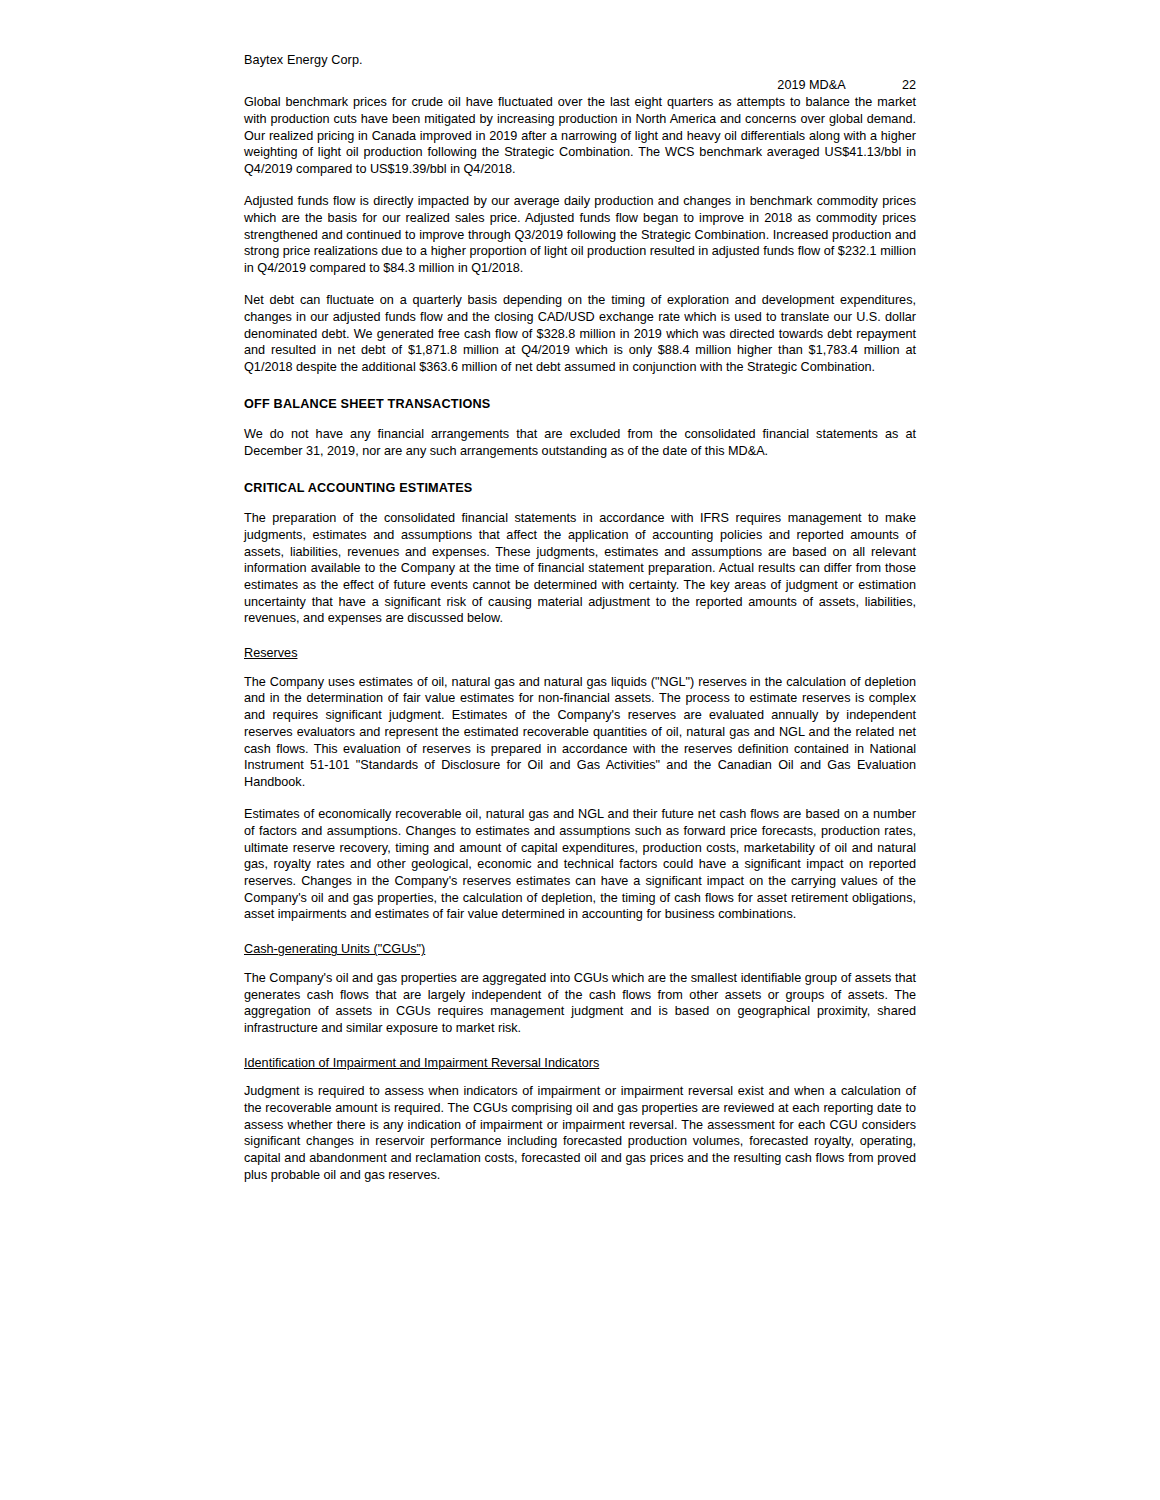Baytex Energy Corp.
2019 MD&A 22
Global benchmark prices for crude oil have fluctuated over the last eight quarters as attempts to balance the market with production cuts have been mitigated by increasing production in North America and concerns over global demand. Our realized pricing in Canada improved in 2019 after a narrowing of light and heavy oil differentials along with a higher weighting of light oil production following the Strategic Combination. The WCS benchmark averaged US$41.13/bbl in Q4/2019 compared to US$19.39/bbl in Q4/2018.
Adjusted funds flow is directly impacted by our average daily production and changes in benchmark commodity prices which are the basis for our realized sales price. Adjusted funds flow began to improve in 2018 as commodity prices strengthened and continued to improve through Q3/2019 following the Strategic Combination. Increased production and strong price realizations due to a higher proportion of light oil production resulted in adjusted funds flow of $232.1 million in Q4/2019 compared to $84.3 million in Q1/2018.
Net debt can fluctuate on a quarterly basis depending on the timing of exploration and development expenditures, changes in our adjusted funds flow and the closing CAD/USD exchange rate which is used to translate our U.S. dollar denominated debt. We generated free cash flow of $328.8 million in 2019 which was directed towards debt repayment and resulted in net debt of $1,871.8 million at Q4/2019 which is only $88.4 million higher than $1,783.4 million at Q1/2018 despite the additional $363.6 million of net debt assumed in conjunction with the Strategic Combination.
Off Balance Sheet Transactions
We do not have any financial arrangements that are excluded from the consolidated financial statements as at December 31, 2019, nor are any such arrangements outstanding as of the date of this MD&A.
Critical Accounting Estimates
The preparation of the consolidated financial statements in accordance with IFRS requires management to make judgments, estimates and assumptions that affect the application of accounting policies and reported amounts of assets, liabilities, revenues and expenses. These judgments, estimates and assumptions are based on all relevant information available to the Company at the time of financial statement preparation. Actual results can differ from those estimates as the effect of future events cannot be determined with certainty. The key areas of judgment or estimation uncertainty that have a significant risk of causing material adjustment to the reported amounts of assets, liabilities, revenues, and expenses are discussed below.
Reserves
The Company uses estimates of oil, natural gas and natural gas liquids ("NGL") reserves in the calculation of depletion and in the determination of fair value estimates for non-financial assets. The process to estimate reserves is complex and requires significant judgment. Estimates of the Company's reserves are evaluated annually by independent reserves evaluators and represent the estimated recoverable quantities of oil, natural gas and NGL and the related net cash flows. This evaluation of reserves is prepared in accordance with the reserves definition contained in National Instrument 51-101 "Standards of Disclosure for Oil and Gas Activities" and the Canadian Oil and Gas Evaluation Handbook.
Estimates of economically recoverable oil, natural gas and NGL and their future net cash flows are based on a number of factors and assumptions. Changes to estimates and assumptions such as forward price forecasts, production rates, ultimate reserve recovery, timing and amount of capital expenditures, production costs, marketability of oil and natural gas, royalty rates and other geological, economic and technical factors could have a significant impact on reported reserves. Changes in the Company's reserves estimates can have a significant impact on the carrying values of the Company's oil and gas properties, the calculation of depletion, the timing of cash flows for asset retirement obligations, asset impairments and estimates of fair value determined in accounting for business combinations.
Cash-generating Units ("CGUs")
The Company's oil and gas properties are aggregated into CGUs which are the smallest identifiable group of assets that generates cash flows that are largely independent of the cash flows from other assets or groups of assets. The aggregation of assets in CGUs requires management judgment and is based on geographical proximity, shared infrastructure and similar exposure to market risk.
Identification of Impairment and Impairment Reversal Indicators
Judgment is required to assess when indicators of impairment or impairment reversal exist and when a calculation of the recoverable amount is required. The CGUs comprising oil and gas properties are reviewed at each reporting date to assess whether there is any indication of impairment or impairment reversal. The assessment for each CGU considers significant changes in reservoir performance including forecasted production volumes, forecasted royalty, operating, capital and abandonment and reclamation costs, forecasted oil and gas prices and the resulting cash flows from proved plus probable oil and gas reserves.